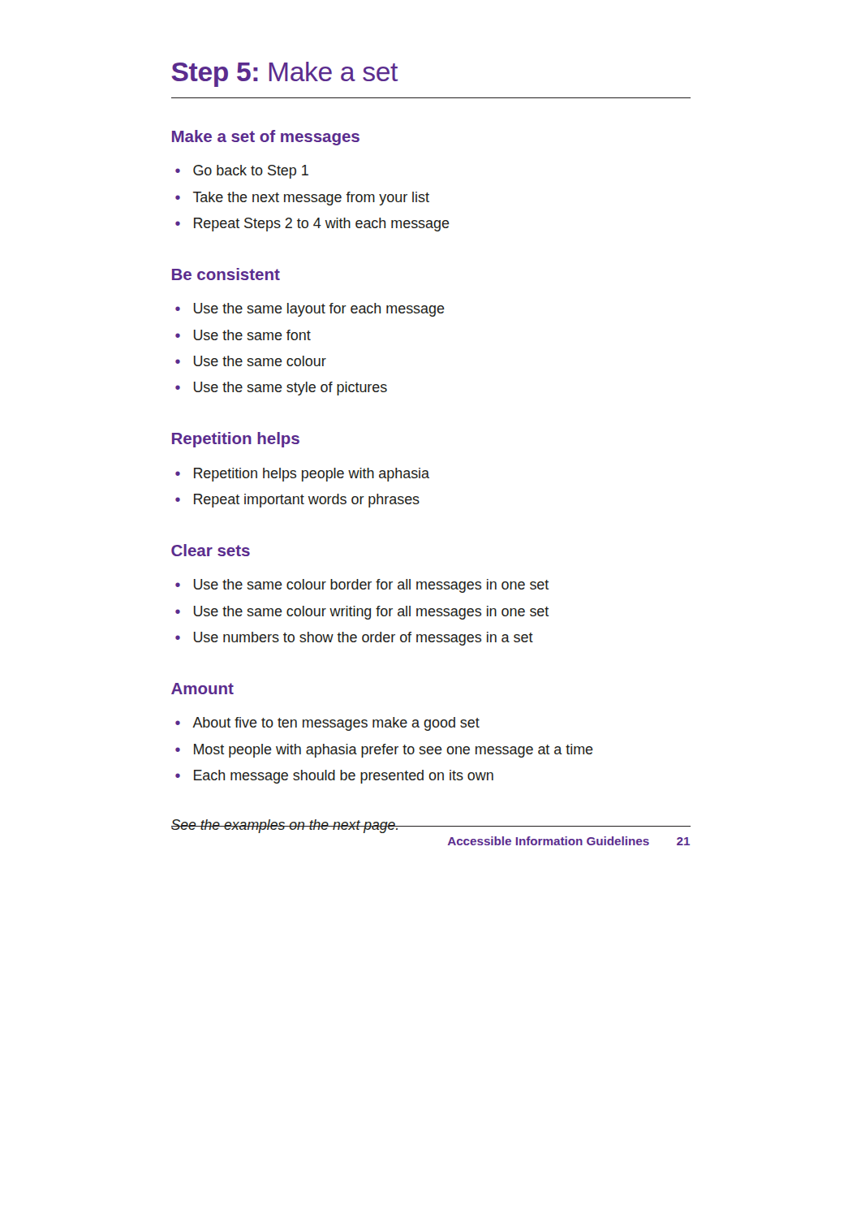Step 5: Make a set
Make a set of messages
Go back to Step 1
Take the next message from your list
Repeat Steps 2 to 4 with each message
Be consistent
Use the same layout for each message
Use the same font
Use the same colour
Use the same style of pictures
Repetition helps
Repetition helps people with aphasia
Repeat important words or phrases
Clear sets
Use the same colour border for all messages in one set
Use the same colour writing for all messages in one set
Use numbers to show the order of messages in a set
Amount
About five to ten messages make a good set
Most people with aphasia prefer to see one message at a time
Each message should be presented on its own
See the examples on the next page.
Accessible Information Guidelines 21